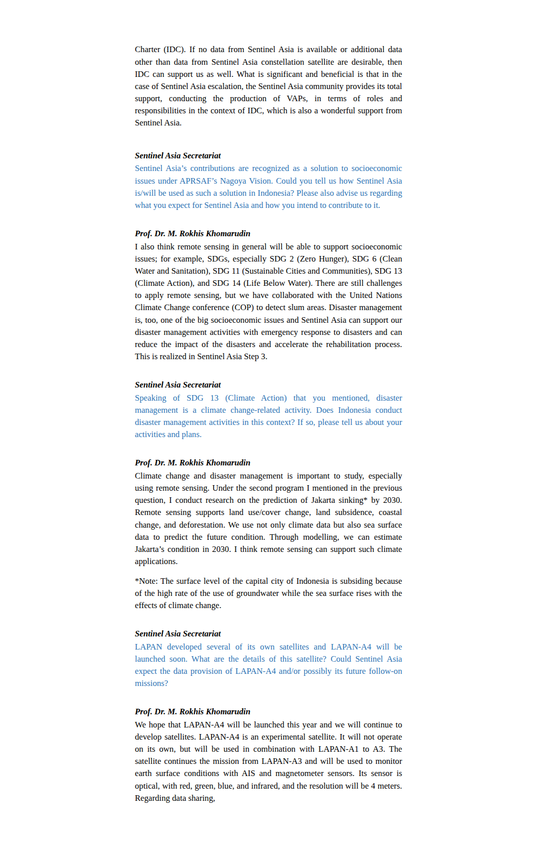Charter (IDC). If no data from Sentinel Asia is available or additional data other than data from Sentinel Asia constellation satellite are desirable, then IDC can support us as well. What is significant and beneficial is that in the case of Sentinel Asia escalation, the Sentinel Asia community provides its total support, conducting the production of VAPs, in terms of roles and responsibilities in the context of IDC, which is also a wonderful support from Sentinel Asia.
Sentinel Asia Secretariat
Sentinel Asia’s contributions are recognized as a solution to socioeconomic issues under APRSAF’s Nagoya Vision. Could you tell us how Sentinel Asia is/will be used as such a solution in Indonesia? Please also advise us regarding what you expect for Sentinel Asia and how you intend to contribute to it.
Prof. Dr. M. Rokhis Khomarudin
I also think remote sensing in general will be able to support socioeconomic issues; for example, SDGs, especially SDG 2 (Zero Hunger), SDG 6 (Clean Water and Sanitation), SDG 11 (Sustainable Cities and Communities), SDG 13 (Climate Action), and SDG 14 (Life Below Water). There are still challenges to apply remote sensing, but we have collaborated with the United Nations Climate Change conference (COP) to detect slum areas. Disaster management is, too, one of the big socioeconomic issues and Sentinel Asia can support our disaster management activities with emergency response to disasters and can reduce the impact of the disasters and accelerate the rehabilitation process. This is realized in Sentinel Asia Step 3.
Sentinel Asia Secretariat
Speaking of SDG 13 (Climate Action) that you mentioned, disaster management is a climate change-related activity. Does Indonesia conduct disaster management activities in this context? If so, please tell us about your activities and plans.
Prof. Dr. M. Rokhis Khomarudin
Climate change and disaster management is important to study, especially using remote sensing. Under the second program I mentioned in the previous question, I conduct research on the prediction of Jakarta sinking* by 2030. Remote sensing supports land use/cover change, land subsidence, coastal change, and deforestation. We use not only climate data but also sea surface data to predict the future condition. Through modelling, we can estimate Jakarta’s condition in 2030. I think remote sensing can support such climate applications.
*Note: The surface level of the capital city of Indonesia is subsiding because of the high rate of the use of groundwater while the sea surface rises with the effects of climate change.
Sentinel Asia Secretariat
LAPAN developed several of its own satellites and LAPAN-A4 will be launched soon. What are the details of this satellite? Could Sentinel Asia expect the data provision of LAPAN-A4 and/or possibly its future follow-on missions?
Prof. Dr. M. Rokhis Khomarudin
We hope that LAPAN-A4 will be launched this year and we will continue to develop satellites. LAPAN-A4 is an experimental satellite. It will not operate on its own, but will be used in combination with LAPAN-A1 to A3. The satellite continues the mission from LAPAN-A3 and will be used to monitor earth surface conditions with AIS and magnetometer sensors. Its sensor is optical, with red, green, blue, and infrared, and the resolution will be 4 meters. Regarding data sharing,